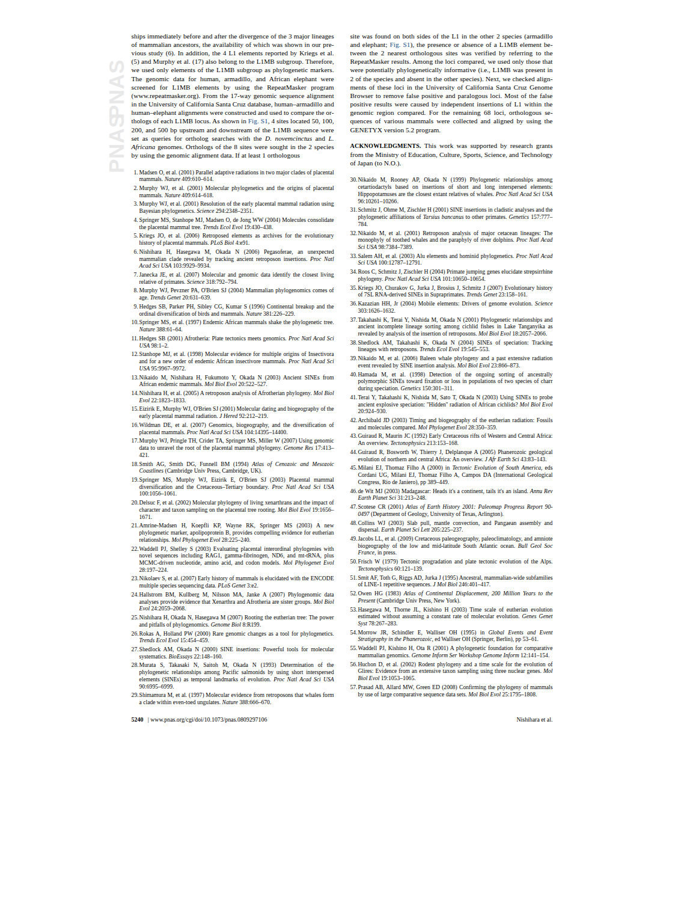PNAS PNAS
ships immediately before and after the divergence of the 3 major lineages of mammalian ancestors, the availability of which was shown in our previous study (6). In addition, the 4 L1 elements reported by Kriegs et al. (5) and Murphy et al. (17) also belong to the L1MB subgroup. Therefore, we used only elements of the L1MB subgroup as phylogenetic markers. The genomic data for human, armadillo, and African elephant were screened for L1MB elements by using the RepeatMasker program (www.repeatmasker.org). From the 17-way genomic sequence alignment in the University of California Santa Cruz database, human–armadillo and human–elephant alignments were constructed and used to compare the orthologs of each L1MB locus. As shown in Fig. S1, 4 sites located 50, 100, 200, and 500 bp upstream and downstream of the L1MB sequence were set as queries for ortholog searches with the D. novemcinctus and L. Africana genomes. Orthologs of the 8 sites were sought in the 2 species by using the genomic alignment data. If at least 1 orthologous
Madsen O, et al. (2001) Parallel adaptive radiations in two major clades of placental mammals. Nature 409:610–614.
Murphy WJ, et al. (2001) Molecular phylogenetics and the origins of placental mammals. Nature 409:614–618.
Murphy WJ, et al. (2001) Resolution of the early placental mammal radiation using Bayesian phylogenetics. Science 294:2348–2351.
Springer MS, Stanhope MJ, Madsen O, de Jong WW (2004) Molecules consolidate the placental mammal tree. Trends Ecol Evol 19:430–438.
Kriegs JO, et al. (2006) Retroposed elements as archives for the evolutionary history of placental mammals. PLoS Biol 4:e91.
Nishihara H, Hasegawa M, Okada N (2006) Pegasoferae, an unexpected mammalian clade revealed by tracking ancient retroposon insertions. Proc Natl Acad Sci USA 103:9929–9934.
Janecka JE, et al. (2007) Molecular and genomic data identify the closest living relative of primates. Science 318:792–794.
Murphy WJ, Pevzner PA, O'Brien SJ (2004) Mammalian phylogenomics comes of age. Trends Genet 20:631–639.
Hedges SB, Parker PH, Sibley CG, Kumar S (1996) Continental breakup and the ordinal diversification of birds and mammals. Nature 381:226–229.
Springer MS, et al. (1997) Endemic African mammals shake the phylogenetic tree. Nature 388:61–64.
Hedges SB (2001) Afrotheria: Plate tectonics meets genomics. Proc Natl Acad Sci USA 98:1–2.
Stanhope MJ, et al. (1998) Molecular evidence for multiple origins of Insectivora and for a new order of endemic African insectivore mammals. Proc Natl Acad Sci USA 95:9967–9972.
Nikaido M, Nishihara H, Fukumoto Y, Okada N (2003) Ancient SINEs from African endemic mammals. Mol Biol Evol 20:522–527.
Nishihara H, et al. (2005) A retroposon analysis of Afrotherian phylogeny. Mol Biol Evol 22:1823–1833.
Eizirik E, Murphy WJ, O'Brien SJ (2001) Molecular dating and biogeography of the early placental mammal radiation. J Hered 92:212–219.
Wildman DE, et al. (2007) Genomics, biogeography, and the diversification of placental mammals. Proc Natl Acad Sci USA 104:14395–14400.
Murphy WJ, Pringle TH, Crider TA, Springer MS, Miller W (2007) Using genomic data to unravel the root of the placental mammal phylogeny. Genome Res 17:413–421.
Smith AG, Smith DG, Funnell BM (1994) Atlas of Cenozoic and Mesozoic Coastlines (Cambridge Univ Press, Cambridge, UK).
Springer MS, Murphy WJ, Eizirik E, O'Brien SJ (2003) Placental mammal diversification and the Cretaceous–Tertiary boundary. Proc Natl Acad Sci USA 100:1056–1061.
Delsuc F, et al. (2002) Molecular phylogeny of living xenarthrans and the impact of character and taxon sampling on the placental tree rooting. Mol Biol Evol 19:1656–1671.
Amrine-Madsen H, Koepfli KP, Wayne RK, Springer MS (2003) A new phylogenetic marker, apolipoprotein B, provides compelling evidence for eutherian relationships. Mol Phylogenet Evol 28:225–240.
Waddell PJ, Shelley S (2003) Evaluating placental interordinal phylogenies with novel sequences including RAG1, gamma-fibrinogen, ND6, and mt-tRNA, plus MCMC-driven nucleotide, amino acid, and codon models. Mol Phylogenet Evol 28:197–224.
Nikolaev S, et al. (2007) Early history of mammals is elucidated with the ENCODE multiple species sequencing data. PLoS Genet 3:e2.
Hallstrom BM, Kullberg M, Nilsson MA, Janke A (2007) Phylogenomic data analyses provide evidence that Xenarthra and Afrotheria are sister groups. Mol Biol Evol 24:2059–2068.
Nishihara H, Okada N, Hasegawa M (2007) Rooting the eutherian tree: The power and pitfalls of phylogenomics. Genome Biol 8:R199.
Rokas A, Holland PW (2000) Rare genomic changes as a tool for phylogenetics. Trends Ecol Evol 15:454–459.
Shedlock AM, Okada N (2000) SINE insertions: Powerful tools for molecular systematics. BioEssays 22:148–160.
Murata S, Takasaki N, Saitoh M, Okada N (1993) Determination of the phylogenetic relationships among Pacific salmonids by using short interspersed elements (SINEs) as temporal landmarks of evolution. Proc Natl Acad Sci USA 90:6995–6999.
Shimamura M, et al. (1997) Molecular evidence from retroposons that whales form a clade within even-toed ungulates. Nature 388:666–670.
site was found on both sides of the L1 in the other 2 species (armadillo and elephant; Fig. S1), the presence or absence of a L1MB element between the 2 nearest orthologous sites was verified by referring to the RepeatMasker results. Among the loci compared, we used only those that were potentially phylogenetically informative (i.e., L1MB was present in 2 of the species and absent in the other species). Next, we checked alignments of these loci in the University of California Santa Cruz Genome Browser to remove false positive and paralogous loci. Most of the false positive results were caused by independent insertions of L1 within the genomic region compared. For the remaining 68 loci, orthologous sequences of various mammals were collected and aligned by using the GENETYX version 5.2 program.
ACKNOWLEDGMENTS. This work was supported by research grants from the Ministry of Education, Culture, Sports, Science, and Technology of Japan (to N.O.).
Nikaido M, Rooney AP, Okada N (1999) Phylogenetic relationships among cetartiodactyls based on insertions of short and long interspersed elements: Hippopotamuses are the closest extant relatives of whales. Proc Natl Acad Sci USA 96:10261–10266.
Schmitz J, Ohme M, Zischler H (2001) SINE insertions in cladistic analyses and the phylogenetic affiliations of Tarsius bancanus to other primates. Genetics 157:777–784.
Nikaido M, et al. (2001) Retroposon analysis of major cetacean lineages: The monophyly of toothed whales and the paraphyly of river dolphins. Proc Natl Acad Sci USA 98:7384–7389.
Salem AH, et al. (2003) Alu elements and hominid phylogenetics. Proc Natl Acad Sci USA 100:12787–12791.
Roos C, Schmitz J, Zischler H (2004) Primate jumping genes elucidate strepsirrhine phylogeny. Proc Natl Acad Sci USA 101:10650–10654.
Kriegs JO, Churakov G, Jurka J, Brosius J, Schmitz J (2007) Evolutionary history of 7SL RNA-derived SINEs in Supraprimates. Trends Genet 23:158–161.
Kazazian HH, Jr (2004) Mobile elements: Drivers of genome evolution. Science 303:1626–1632.
Takahashi K, Terai Y, Nishida M, Okada N (2001) Phylogenetic relationships and ancient incomplete lineage sorting among cichlid fishes in Lake Tanganyika as revealed by analysis of the insertion of retroposons. Mol Biol Evol 18:2057–2066.
Shedlock AM, Takahashi K, Okada N (2004) SINEs of speciation: Tracking lineages with retroposons. Trends Ecol Evol 19:545–553.
Nikaido M, et al. (2006) Baleen whale phylogeny and a past extensive radiation event revealed by SINE insertion analysis. Mol Biol Evol 23:866–873.
Hamada M, et al. (1998) Detection of the ongoing sorting of ancestrally polymorphic SINEs toward fixation or loss in populations of two species of charr during speciation. Genetics 150:301–311.
Terai Y, Takahashi K, Nishida M, Sato T, Okada N (2003) Using SINEs to probe ancient explosive speciation: ''Hidden'' radiation of African cichlids? Mol Biol Evol 20:924–930.
Archibald JD (2003) Timing and biogeography of the eutherian radiation: Fossils and molecules compared. Mol Phylogenet Evol 28:350–359.
Guiraud R, Maurin JC (1992) Early Cretaceous rifts of Western and Central Africa: An overview. Tectonophysics 213:153–168.
Guiraud R, Bosworth W, Thierry J, Delplanque A (2005) Phanerozoic geological evolution of northern and central Africa: An overview. J Afr Earth Sci 43:83–143.
Milani EJ, Thomaz Filho A (2000) in Tectonic Evolution of South America, eds Cordani UG, Milani EJ, Thomaz Filho A, Campos DA (International Geological Congress, Rio de Janiero), pp 389–449.
de Wit MJ (2003) Madagascar: Heads it's a continent, tails it's an island. Annu Rev Earth Planet Sci 31:213–248.
Scotese CR (2001) Atlas of Earth History 2001: Paleomap Progress Report 90-0497 (Department of Geology, University of Texas, Arlington).
Collins WJ (2003) Slab pull, mantle convection, and Pangaean assembly and dispersal. Earth Planet Sci Lett 205:225–237.
Jacobs LL, et al. (2009) Cretaceous paleogeography, paleoclimatology, and amniote biogeography of the low and mid-latitude South Atlantic ocean. Bull Geol Soc France, in press.
Frisch W (1979) Tectonic progradation and plate tectonic evolution of the Alps. Tectonophysics 60:121–139.
Smit AF, Toth G, Riggs AD, Jurka J (1995) Ancestral, mammalian-wide subfamilies of LINE-1 repetitive sequences. J Mol Biol 246:401–417.
Owen HG (1983) Atlas of Continental Displacement, 200 Million Years to the Present (Cambridge Univ Press, New York).
Hasegawa M, Thorne JL, Kishino H (2003) Time scale of eutherian evolution estimated without assuming a constant rate of molecular evolution. Genes Genet Syst 78:267–283.
Morrow JR, Schindler E, Walliser OH (1995) in Global Events and Event Stratigraphy in the Phanerozoic, ed Walliser OH (Springer, Berlin), pp 53–61.
Waddell PJ, Kishino H, Ota R (2001) A phylogenetic foundation for comparative mammalian genomics. Genome Inform Ser Workshop Genome Inform 12:141–154.
Huchon D, et al. (2002) Rodent phylogeny and a time scale for the evolution of Glires: Evidence from an extensive taxon sampling using three nuclear genes. Mol Biol Evol 19:1053–1065.
Prasad AB, Allard MW, Green ED (2008) Confirming the phylogeny of mammals by use of large comparative sequence data sets. Mol Biol Evol 25:1795–1808.
5240 | www.pnas.org/cgi/doi/10.1073/pnas.0809297106
Nishihara et al.